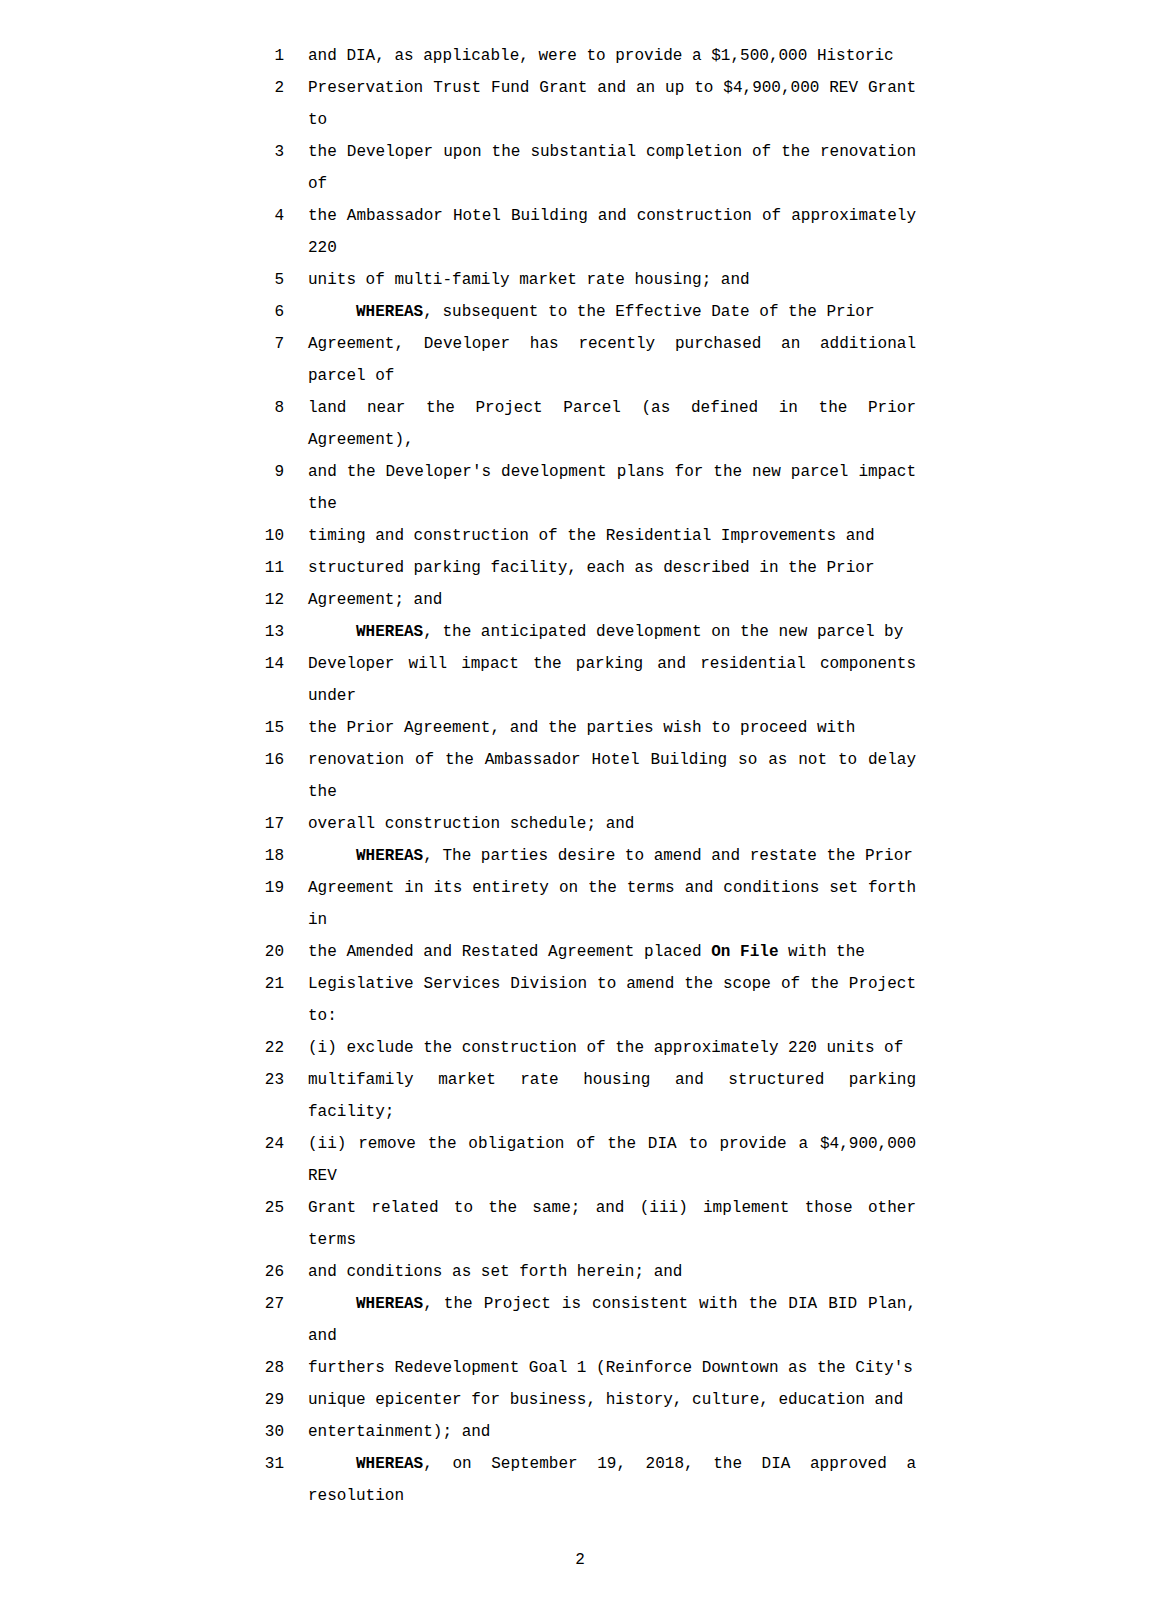1
and DIA, as applicable, were to provide a $1,500,000 Historic
2
Preservation Trust Fund Grant and an up to $4,900,000 REV Grant to
3
the Developer upon the substantial completion of the renovation of
4
the Ambassador Hotel Building and construction of approximately 220
5
units of multi-family market rate housing; and
6
WHEREAS, subsequent to the Effective Date of the Prior
7
Agreement, Developer has recently purchased an additional parcel of
8
land near the Project Parcel (as defined in the Prior Agreement),
9
and the Developer's development plans for the new parcel impact the
10
timing and construction of the Residential Improvements and
11
structured parking facility, each as described in the Prior
12
Agreement; and
13
WHEREAS, the anticipated development on the new parcel by
14
Developer will impact the parking and residential components under
15
the Prior Agreement, and the parties wish to proceed with
16
renovation of the Ambassador Hotel Building so as not to delay the
17
overall construction schedule; and
18
WHEREAS, The parties desire to amend and restate the Prior
19
Agreement in its entirety on the terms and conditions set forth in
20
the Amended and Restated Agreement placed On File with the
21
Legislative Services Division to amend the scope of the Project to:
22
(i) exclude the construction of the approximately 220 units of
23
multifamily market rate housing and structured parking facility;
24
(ii) remove the obligation of the DIA to provide a $4,900,000 REV
25
Grant related to the same; and (iii) implement those other terms
26
and conditions as set forth herein; and
27
WHEREAS, the Project is consistent with the DIA BID Plan, and
28
furthers Redevelopment Goal 1 (Reinforce Downtown as the City's
29
unique epicenter for business, history, culture, education and
30
entertainment); and
31
WHEREAS, on September 19, 2018, the DIA approved a resolution
2